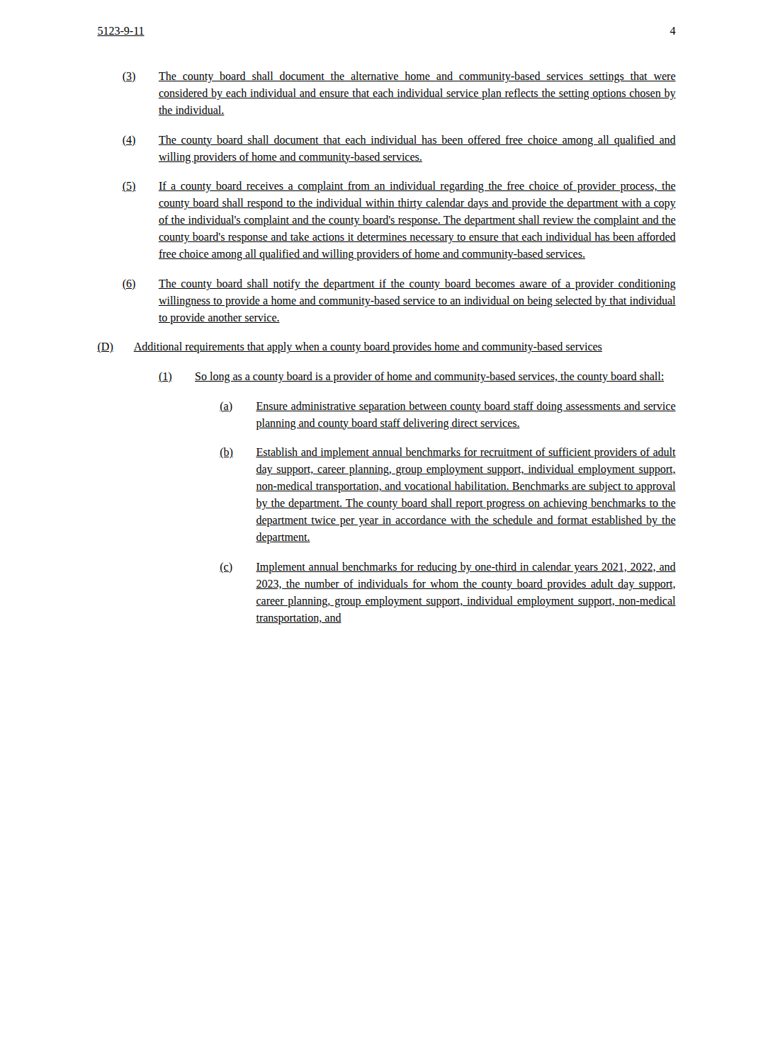5123-9-11 4
(3) The county board shall document the alternative home and community-based services settings that were considered by each individual and ensure that each individual service plan reflects the setting options chosen by the individual.
(4) The county board shall document that each individual has been offered free choice among all qualified and willing providers of home and community-based services.
(5) If a county board receives a complaint from an individual regarding the free choice of provider process, the county board shall respond to the individual within thirty calendar days and provide the department with a copy of the individual's complaint and the county board's response. The department shall review the complaint and the county board's response and take actions it determines necessary to ensure that each individual has been afforded free choice among all qualified and willing providers of home and community-based services.
(6) The county board shall notify the department if the county board becomes aware of a provider conditioning willingness to provide a home and community-based service to an individual on being selected by that individual to provide another service.
(D) Additional requirements that apply when a county board provides home and community-based services
(1) So long as a county board is a provider of home and community-based services, the county board shall:
(a) Ensure administrative separation between county board staff doing assessments and service planning and county board staff delivering direct services.
(b) Establish and implement annual benchmarks for recruitment of sufficient providers of adult day support, career planning, group employment support, individual employment support, non-medical transportation, and vocational habilitation. Benchmarks are subject to approval by the department. The county board shall report progress on achieving benchmarks to the department twice per year in accordance with the schedule and format established by the department.
(c) Implement annual benchmarks for reducing by one-third in calendar years 2021, 2022, and 2023, the number of individuals for whom the county board provides adult day support, career planning, group employment support, individual employment support, non-medical transportation, and